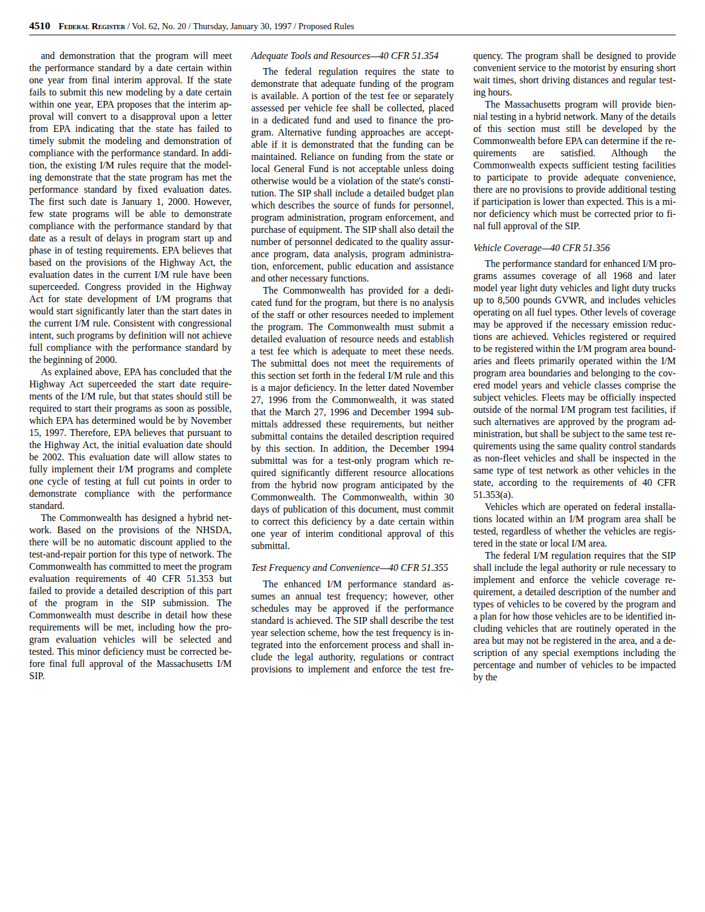4510 Federal Register / Vol. 62, No. 20 / Thursday, January 30, 1997 / Proposed Rules
and demonstration that the program will meet the performance standard by a date certain within one year from final interim approval. If the state fails to submit this new modeling by a date certain within one year, EPA proposes that the interim approval will convert to a disapproval upon a letter from EPA indicating that the state has failed to timely submit the modeling and demonstration of compliance with the performance standard. In addition, the existing I/M rules require that the modeling demonstrate that the state program has met the performance standard by fixed evaluation dates. The first such date is January 1, 2000. However, few state programs will be able to demonstrate compliance with the performance standard by that date as a result of delays in program start up and phase in of testing requirements. EPA believes that based on the provisions of the Highway Act, the evaluation dates in the current I/M rule have been superceeded. Congress provided in the Highway Act for state development of I/M programs that would start significantly later than the start dates in the current I/M rule. Consistent with congressional intent, such programs by definition will not achieve full compliance with the performance standard by the beginning of 2000.
As explained above, EPA has concluded that the Highway Act superceeded the start date requirements of the I/M rule, but that states should still be required to start their programs as soon as possible, which EPA has determined would be by November 15, 1997. Therefore, EPA believes that pursuant to the Highway Act, the initial evaluation date should be 2002. This evaluation date will allow states to fully implement their I/M programs and complete one cycle of testing at full cut points in order to demonstrate compliance with the performance standard.
The Commonwealth has designed a hybrid network. Based on the provisions of the NHSDA, there will be no automatic discount applied to the test-and-repair portion for this type of network. The Commonwealth has committed to meet the program evaluation requirements of 40 CFR 51.353 but failed to provide a detailed description of this part of the program in the SIP submission. The Commonwealth must describe in detail how these requirements will be met, including how the program evaluation vehicles will be selected and tested. This minor deficiency must be corrected before final full approval of the Massachusetts I/M SIP.
Adequate Tools and Resources—40 CFR 51.354
The federal regulation requires the state to demonstrate that adequate funding of the program is available. A portion of the test fee or separately assessed per vehicle fee shall be collected, placed in a dedicated fund and used to finance the program. Alternative funding approaches are acceptable if it is demonstrated that the funding can be maintained. Reliance on funding from the state or local General Fund is not acceptable unless doing otherwise would be a violation of the state's constitution. The SIP shall include a detailed budget plan which describes the source of funds for personnel, program administration, program enforcement, and purchase of equipment. The SIP shall also detail the number of personnel dedicated to the quality assurance program, data analysis, program administration, enforcement, public education and assistance and other necessary functions.
The Commonwealth has provided for a dedicated fund for the program, but there is no analysis of the staff or other resources needed to implement the program. The Commonwealth must submit a detailed evaluation of resource needs and establish a test fee which is adequate to meet these needs. The submittal does not meet the requirements of this section set forth in the federal I/M rule and this is a major deficiency. In the letter dated November 27, 1996 from the Commonwealth, it was stated that the March 27, 1996 and December 1994 submittals addressed these requirements, but neither submittal contains the detailed description required by this section. In addition, the December 1994 submittal was for a test-only program which required significantly different resource allocations from the hybrid now program anticipated by the Commonwealth. The Commonwealth, within 30 days of publication of this document, must commit to correct this deficiency by a date certain within one year of interim conditional approval of this submittal.
Test Frequency and Convenience—40 CFR 51.355
The enhanced I/M performance standard assumes an annual test frequency; however, other schedules may be approved if the performance standard is achieved. The SIP shall describe the test year selection scheme, how the test frequency is integrated into the enforcement process and shall include the legal authority, regulations or contract provisions to implement and enforce the test frequency. The program shall be designed to provide convenient service to the motorist by ensuring short wait times, short driving distances and regular testing hours.
The Massachusetts program will provide biennial testing in a hybrid network. Many of the details of this section must still be developed by the Commonwealth before EPA can determine if the requirements are satisfied. Although the Commonwealth expects sufficient testing facilities to participate to provide adequate convenience, there are no provisions to provide additional testing if participation is lower than expected. This is a minor deficiency which must be corrected prior to final full approval of the SIP.
Vehicle Coverage—40 CFR 51.356
The performance standard for enhanced I/M programs assumes coverage of all 1968 and later model year light duty vehicles and light duty trucks up to 8,500 pounds GVWR, and includes vehicles operating on all fuel types. Other levels of coverage may be approved if the necessary emission reductions are achieved. Vehicles registered or required to be registered within the I/M program area boundaries and fleets primarily operated within the I/M program area boundaries and belonging to the covered model years and vehicle classes comprise the subject vehicles. Fleets may be officially inspected outside of the normal I/M program test facilities, if such alternatives are approved by the program administration, but shall be subject to the same test requirements using the same quality control standards as non-fleet vehicles and shall be inspected in the same type of test network as other vehicles in the state, according to the requirements of 40 CFR 51.353(a).
Vehicles which are operated on federal installations located within an I/M program area shall be tested, regardless of whether the vehicles are registered in the state or local I/M area.
The federal I/M regulation requires that the SIP shall include the legal authority or rule necessary to implement and enforce the vehicle coverage requirement, a detailed description of the number and types of vehicles to be covered by the program and a plan for how those vehicles are to be identified including vehicles that are routinely operated in the area but may not be registered in the area, and a description of any special exemptions including the percentage and number of vehicles to be impacted by the